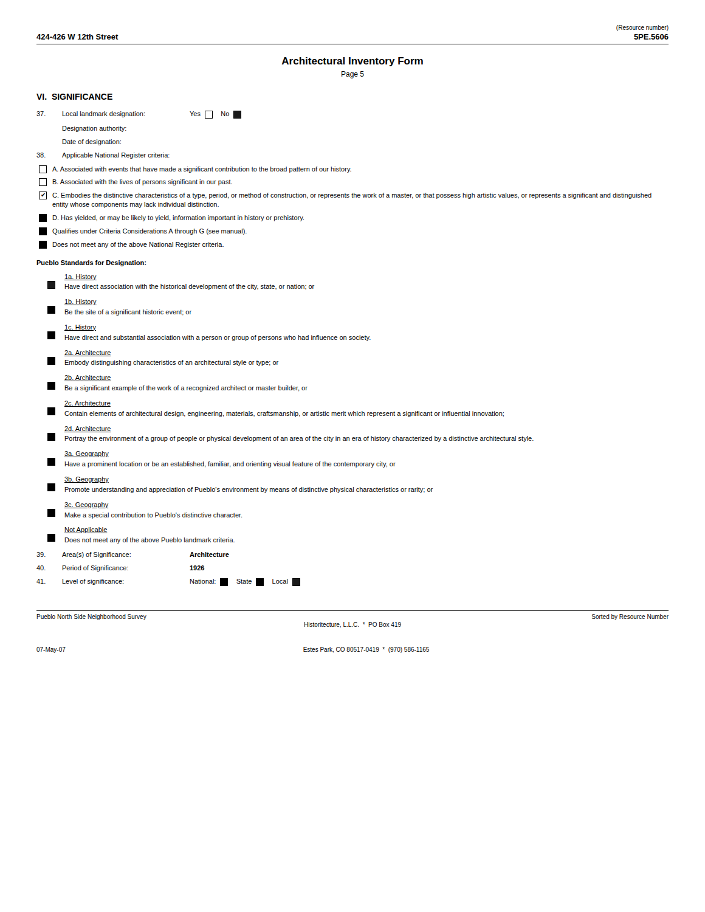(Resource number)
424-426 W 12th Street
5PE.5606
Architectural Inventory Form
Page 5
VI. SIGNIFICANCE
| 37. | Local landmark designation: | Yes No |
| | Designation authority: | |
| | Date of designation: | |
| 38. | Applicable National Register criteria: |
A. Associated with events that have made a significant contribution to the broad pattern of our history.
B. Associated with the lives of persons significant in our past.
C. Embodies the distinctive characteristics of a type, period, or method of construction, or represents the work of a master, or that possess high artistic values, or represents a significant and distinguished entity whose components may lack individual distinction.
D. Has yielded, or may be likely to yield, information important in history or prehistory.
Qualifies under Criteria Considerations A through G (see manual).
Does not meet any of the above National Register criteria.
Pueblo Standards for Designation:
1a. History Have direct association with the historical development of the city, state, or nation; or
1b. History Be the site of a significant historic event; or
1c. History Have direct and substantial association with a person or group of persons who had influence on society.
2a. Architecture Embody distinguishing characteristics of an architectural style or type; or
2b. Architecture Be a significant example of the work of a recognized architect or master builder, or
2c. Architecture Contain elements of architectural design, engineering, materials, craftsmanship, or artistic merit which represent a significant or influential innovation;
2d. Architecture Portray the environment of a group of people or physical development of an area of the city in an era of history characterized by a distinctive architectural style.
3a. Geography Have a prominent location or be an established, familiar, and orienting visual feature of the contemporary city, or
3b. Geography Promote understanding and appreciation of Pueblo's environment by means of distinctive physical characteristics or rarity; or
3c. Geography Make a special contribution to Pueblo's distinctive character.
Not Applicable Does not meet any of the above Pueblo landmark criteria.
| 39. | Area(s) of Significance: | Architecture |
| 40. | Period of Significance: | 1926 |
| 41. | Level of significance: | National: State Local |
Pueblo North Side Neighborhood Survey
Sorted by Resource Number
Historitecture, L.L.C. * PO Box 419
07-May-07
Estes Park, CO 80517-0419 * (970) 586-1165